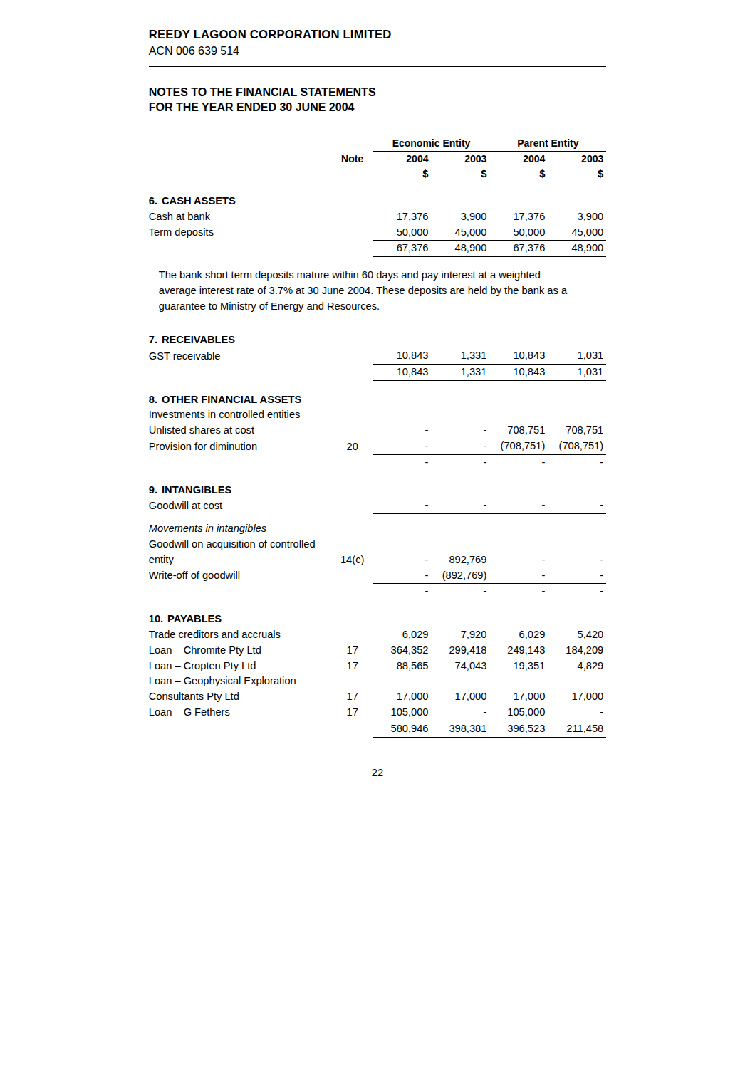REEDY LAGOON CORPORATION LIMITED
ACN 006 639 514
NOTES TO THE FINANCIAL STATEMENTS
FOR THE YEAR ENDED 30 JUNE 2004
| | | Economic Entity | Parent Entity |
| | Note | 2004 | 2003 | 2004 | 2003 |
| | | $ | $ | $ | $ |
| 6. CASH ASSETS | | | | | |
| Cash at bank | | 17,376 | 3,900 | 17,376 | 3,900 |
| Term deposits | | 50,000 | 45,000 | 50,000 | 45,000 |
| | | 67,376 | 48,900 | 67,376 | 48,900 |
The bank short term deposits mature within 60 days and pay interest at a weighted average interest rate of 3.7% at 30 June 2004. These deposits are held by the bank as a guarantee to Ministry of Energy and Resources.
| 7. RECEIVABLES | | | | | |
| GST receivable | | 10,843 | 1,331 | 10,843 | 1,031 |
| | | 10,843 | 1,331 | 10,843 | 1,031 |
| 8. OTHER FINANCIAL ASSETS | | | | | |
| Investments in controlled entities | | | | | |
| Unlisted shares at cost | | - | - | 708,751 | 708,751 |
| Provision for diminution | 20 | - | - | (708,751) | (708,751) |
| | | - | - | - | - |
| 9. INTANGIBLES | | | | | |
| Goodwill at cost | | - | - | - | - |
| Movements in intangibles | | | | | |
| Goodwill on acquisition of controlled | | | | | |
| entity | 14(c) | - | 892,769 | - | - |
| Write-off of goodwill | | - | (892,769) | - | - |
| | | - | - | - | - |
| 10. PAYABLES | | | | | |
| Trade creditors and accruals | | 6,029 | 7,920 | 6,029 | 5,420 |
| Loan – Chromite Pty Ltd | 17 | 364,352 | 299,418 | 249,143 | 184,209 |
| Loan – Cropten Pty Ltd | 17 | 88,565 | 74,043 | 19,351 | 4,829 |
| Loan – Geophysical Exploration | | | | | |
| Consultants Pty Ltd | 17 | 17,000 | 17,000 | 17,000 | 17,000 |
| Loan – G Fethers | 17 | 105,000 | - | 105,000 | - |
| | | 580,946 | 398,381 | 396,523 | 211,458 |
22